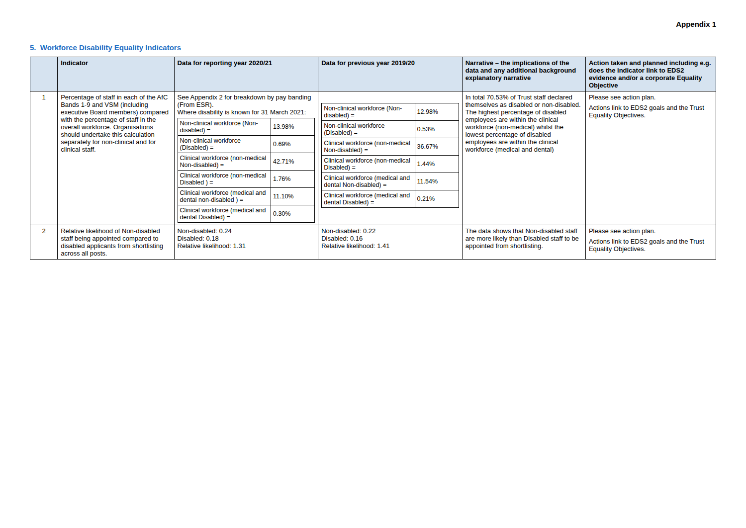Appendix 1
5. Workforce Disability Equality Indicators
| | Indicator | Data for reporting year 2020/21 | Data for previous year 2019/20 | Narrative – the implications of the data and any additional background explanatory narrative | Action taken and planned including e.g. does the indicator link to EDS2 evidence and/or a corporate Equality Objective |
| --- | --- | --- | --- | --- | --- |
| 1 | Percentage of staff in each of the AfC Bands 1-9 and VSM (including executive Board members) compared with the percentage of staff in the overall workforce. Organisations should undertake this calculation separately for non-clinical and for clinical staff. | See Appendix 2 for breakdown by pay banding (From ESR). Where disability is known for 31 March 2021: / Non-clinical workforce (Non-disabled) = / 13.98% / / Non-clinical workforce (Disabled) = / 0.69% / / Clinical workforce (non-medical Non-disabled) = / 42.71% / / Clinical workforce (non-medical Disabled ) = / 1.76% / / Clinical workforce (medical and dental non-disabled ) = / 11.10% / / Clinical workforce (medical and dental Disabled) = / 0.30% / | / Non-clinical workforce (Non-disabled) = / 12.98% / / Non-clinical workforce (Disabled) = / 0.53% / / Clinical workforce (non-medical Non-disabled) = / 36.67% / / Clinical workforce (non-medical Disabled) = / 1.44% / / Clinical workforce (medical and dental Non-disabled) = / 11.54% / / Clinical workforce (medical and dental Disabled) = / 0.21% / | In total 70.53% of Trust staff declared themselves as disabled or non-disabled. The highest percentage of disabled employees are within the clinical workforce (non-medical) whilst the lowest percentage of disabled employees are within the clinical workforce (medical and dental) | Please see action plan. Actions link to EDS2 goals and the Trust Equality Objectives. |
| 2 | Relative likelihood of Non-disabled staff being appointed compared to disabled applicants from shortlisting across all posts. | Non-disabled: 0.24 Disabled: 0.18 Relative likelihood: 1.31 | Non-disabled: 0.22 Disabled: 0.16 Relative likelihood: 1.41 | The data shows that Non-disabled staff are more likely than Disabled staff to be appointed from shortlisting. | Please see action plan. Actions link to EDS2 goals and the Trust Equality Objectives. |